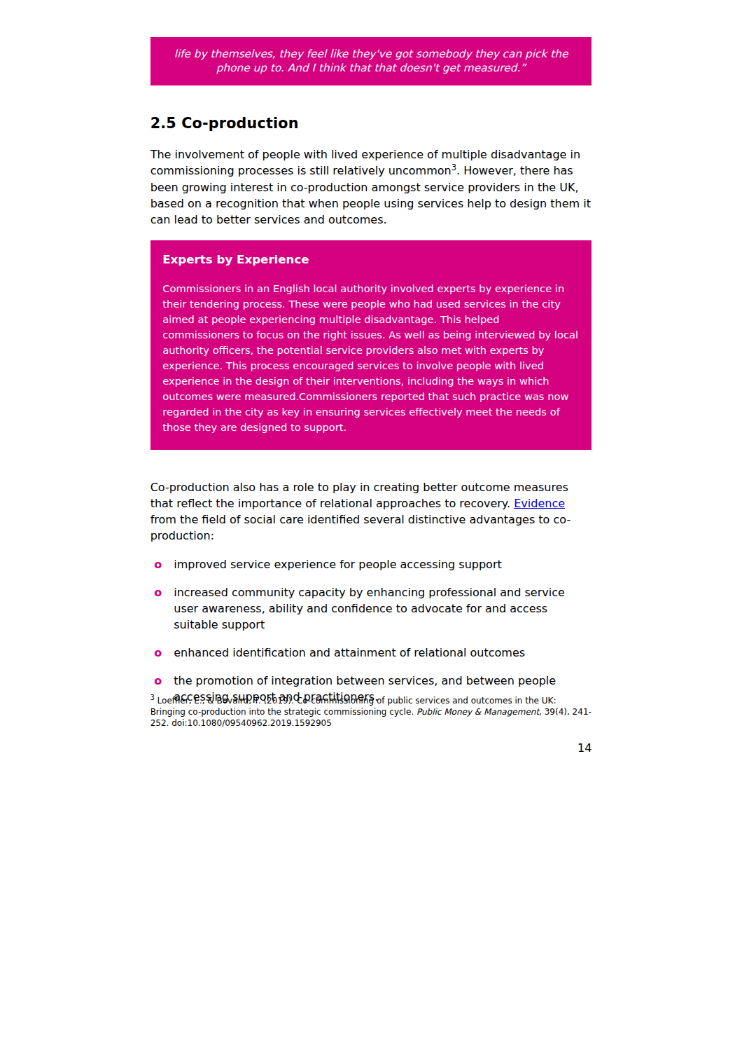life by themselves, they feel like they've got somebody they can pick the phone up to. And I think that that doesn't get measured.”
2.5 Co-production
The involvement of people with lived experience of multiple disadvantage in commissioning processes is still relatively uncommon3. However, there has been growing interest in co-production amongst service providers in the UK, based on a recognition that when people using services help to design them it can lead to better services and outcomes.
Experts by Experience
Commissioners in an English local authority involved experts by experience in their tendering process. These were people who had used services in the city aimed at people experiencing multiple disadvantage. This helped commissioners to focus on the right issues. As well as being interviewed by local authority officers, the potential service providers also met with experts by experience. This process encouraged services to involve people with lived experience in the design of their interventions, including the ways in which outcomes were measured.Commissioners reported that such practice was now regarded in the city as key in ensuring services effectively meet the needs of those they are designed to support.
Co-production also has a role to play in creating better outcome measures that reflect the importance of relational approaches to recovery. Evidence from the field of social care identified several distinctive advantages to co-production:
improved service experience for people accessing support
increased community capacity by enhancing professional and service user awareness, ability and confidence to advocate for and access suitable support
enhanced identification and attainment of relational outcomes
the promotion of integration between services, and between people accessing support and practitioners.
3 Loeffler, E., & Bovaird, T. (2019). Co-commissioning of public services and outcomes in the UK: Bringing co-production into the strategic commissioning cycle. Public Money & Management, 39(4), 241-252. doi:10.1080/09540962.2019.1592905
14